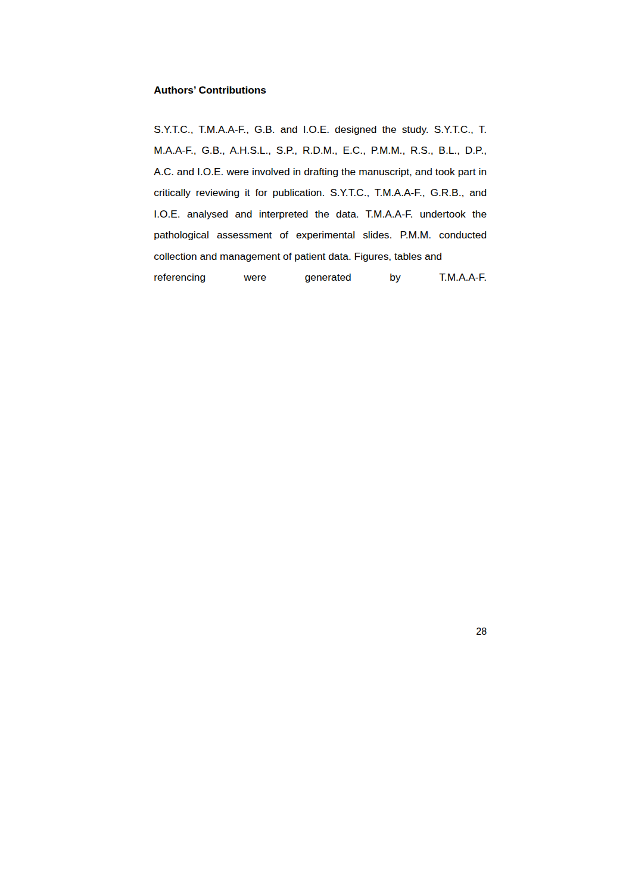Authors’ Contributions
S.Y.T.C., T.M.A.A-F., G.B. and I.O.E. designed the study. S.Y.T.C., T. M.A.A-F., G.B., A.H.S.L., S.P., R.D.M., E.C., P.M.M., R.S., B.L., D.P., A.C. and I.O.E. were involved in drafting the manuscript, and took part in critically reviewing it for publication. S.Y.T.C., T.M.A.A-F., G.R.B., and I.O.E. analysed and interpreted the data. T.M.A.A-F. undertook the pathological assessment of experimental slides. P.M.M. conducted collection and management of patient data. Figures, tables and
referencing were generated by T.M.A.A-F.
28